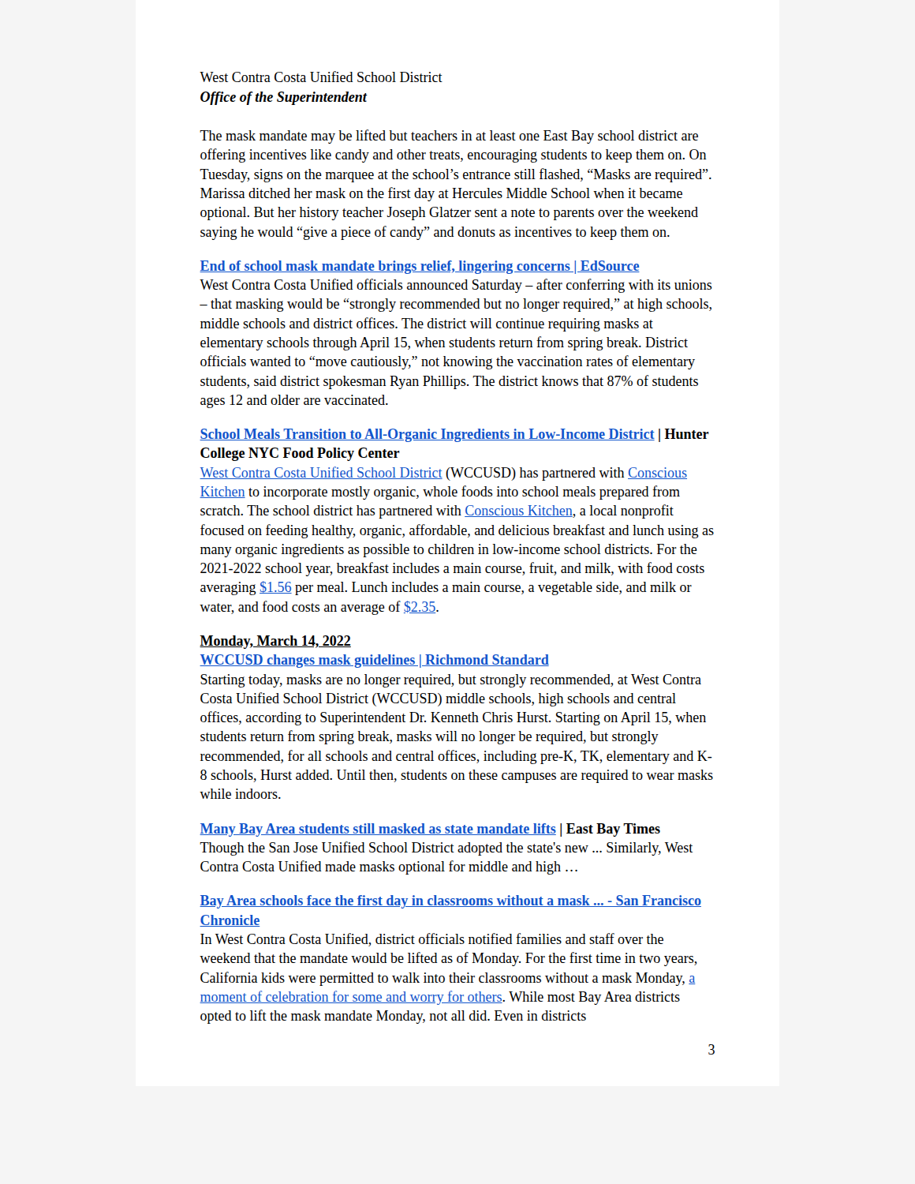West Contra Costa Unified School District
Office of the Superintendent
The mask mandate may be lifted but teachers in at least one East Bay school district are offering incentives like candy and other treats, encouraging students to keep them on. On Tuesday, signs on the marquee at the school’s entrance still flashed, “Masks are required”. Marissa ditched her mask on the first day at Hercules Middle School when it became optional. But her history teacher Joseph Glatzer sent a note to parents over the weekend saying he would “give a piece of candy” and donuts as incentives to keep them on.
End of school mask mandate brings relief, lingering concerns | EdSource
West Contra Costa Unified officials announced Saturday – after conferring with its unions – that masking would be “strongly recommended but no longer required,” at high schools, middle schools and district offices. The district will continue requiring masks at elementary schools through April 15, when students return from spring break. District officials wanted to “move cautiously,” not knowing the vaccination rates of elementary students, said district spokesman Ryan Phillips. The district knows that 87% of students ages 12 and older are vaccinated.
School Meals Transition to All-Organic Ingredients in Low-Income District | Hunter College NYC Food Policy Center
West Contra Costa Unified School District (WCCUSD) has partnered with Conscious Kitchen to incorporate mostly organic, whole foods into school meals prepared from scratch. The school district has partnered with Conscious Kitchen, a local nonprofit focused on feeding healthy, organic, affordable, and delicious breakfast and lunch using as many organic ingredients as possible to children in low-income school districts. For the 2021-2022 school year, breakfast includes a main course, fruit, and milk, with food costs averaging $1.56 per meal. Lunch includes a main course, a vegetable side, and milk or water, and food costs an average of $2.35.
Monday, March 14, 2022
WCCUSD changes mask guidelines | Richmond Standard
Starting today, masks are no longer required, but strongly recommended, at West Contra Costa Unified School District (WCCUSD) middle schools, high schools and central offices, according to Superintendent Dr. Kenneth Chris Hurst. Starting on April 15, when students return from spring break, masks will no longer be required, but strongly recommended, for all schools and central offices, including pre-K, TK, elementary and K-8 schools, Hurst added. Until then, students on these campuses are required to wear masks while indoors.
Many Bay Area students still masked as state mandate lifts | East Bay Times
Though the San Jose Unified School District adopted the state's new ... Similarly, West Contra Costa Unified made masks optional for middle and high …
Bay Area schools face the first day in classrooms without a mask ... - San Francisco Chronicle
In West Contra Costa Unified, district officials notified families and staff over the weekend that the mandate would be lifted as of Monday. For the first time in two years, California kids were permitted to walk into their classrooms without a mask Monday, a moment of celebration for some and worry for others. While most Bay Area districts opted to lift the mask mandate Monday, not all did. Even in districts
3